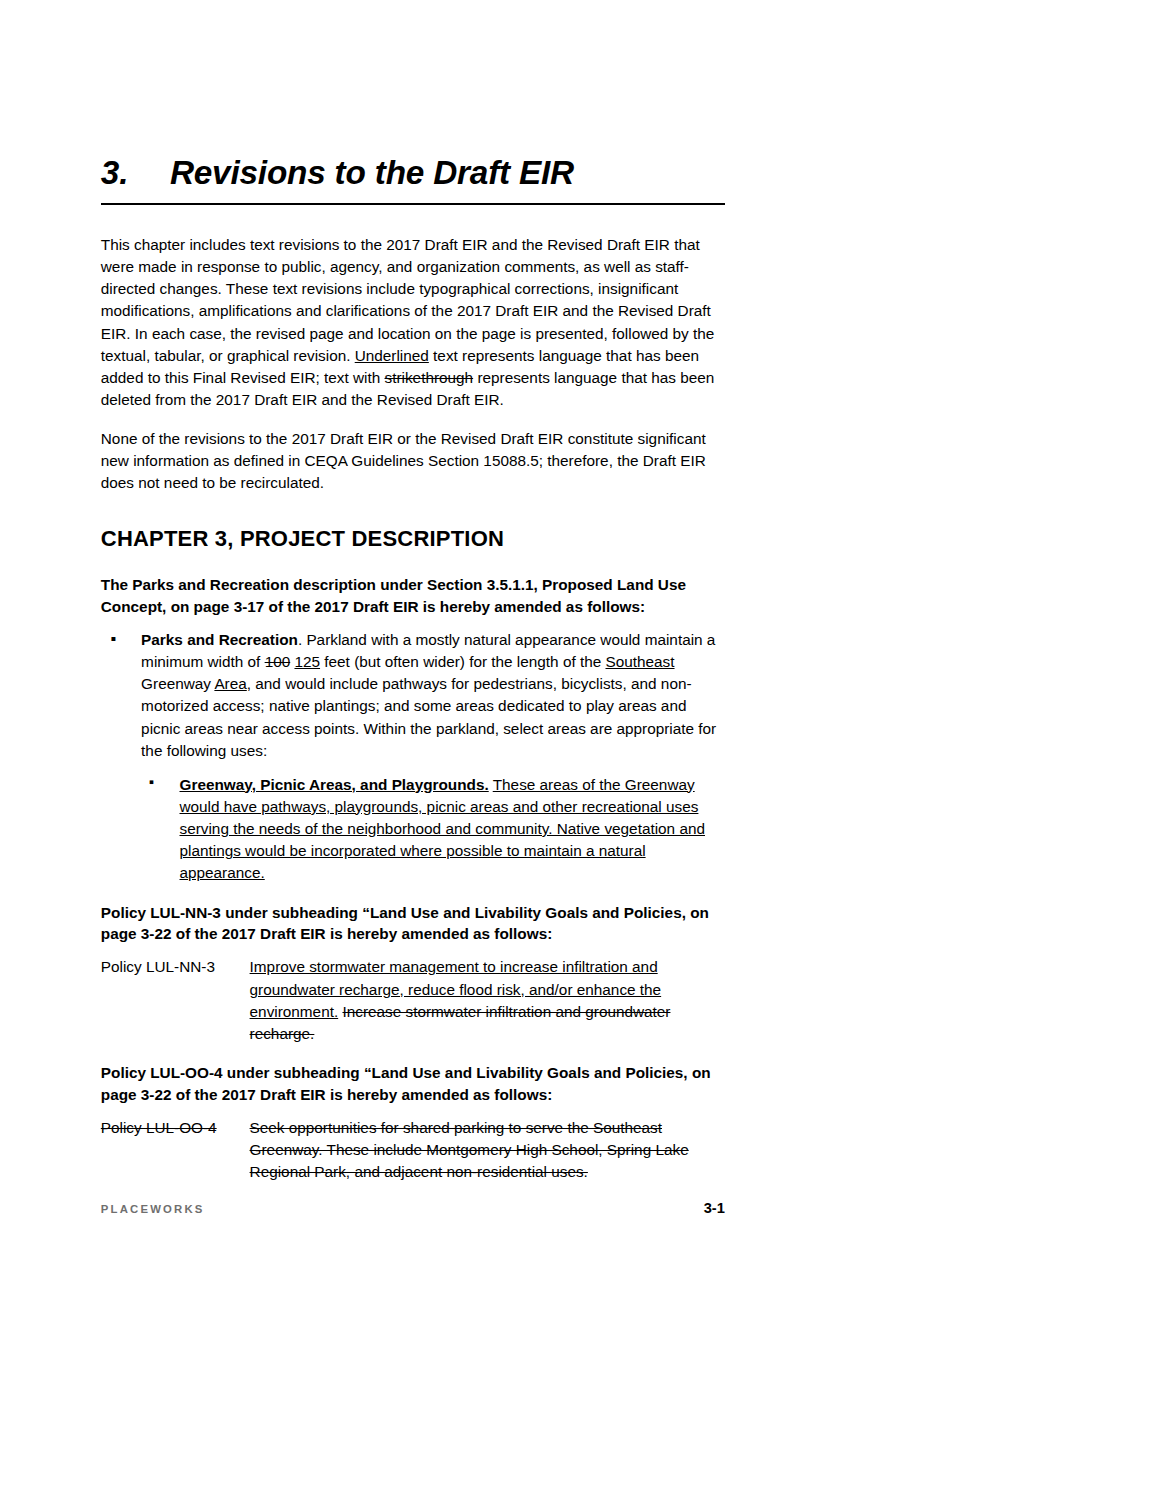3. Revisions to the Draft EIR
This chapter includes text revisions to the 2017 Draft EIR and the Revised Draft EIR that were made in response to public, agency, and organization comments, as well as staff-directed changes. These text revisions include typographical corrections, insignificant modifications, amplifications and clarifications of the 2017 Draft EIR and the Revised Draft EIR. In each case, the revised page and location on the page is presented, followed by the textual, tabular, or graphical revision. Underlined text represents language that has been added to this Final Revised EIR; text with strikethrough represents language that has been deleted from the 2017 Draft EIR and the Revised Draft EIR.
None of the revisions to the 2017 Draft EIR or the Revised Draft EIR constitute significant new information as defined in CEQA Guidelines Section 15088.5; therefore, the Draft EIR does not need to be recirculated.
CHAPTER 3, PROJECT DESCRIPTION
The Parks and Recreation description under Section 3.5.1.1, Proposed Land Use Concept, on page 3-17 of the 2017 Draft EIR is hereby amended as follows:
Parks and Recreation. Parkland with a mostly natural appearance would maintain a minimum width of 100 125 feet (but often wider) for the length of the Southeast Greenway Area, and would include pathways for pedestrians, bicyclists, and non-motorized access; native plantings; and some areas dedicated to play areas and picnic areas near access points. Within the parkland, select areas are appropriate for the following uses:
Greenway, Picnic Areas, and Playgrounds. These areas of the Greenway would have pathways, playgrounds, picnic areas and other recreational uses serving the needs of the neighborhood and community. Native vegetation and plantings would be incorporated where possible to maintain a natural appearance.
Policy LUL-NN-3 under subheading “Land Use and Livability Goals and Policies, on page 3-22 of the 2017 Draft EIR is hereby amended as follows:
Policy LUL-NN-3
Improve stormwater management to increase infiltration and groundwater recharge, reduce flood risk, and/or enhance the environment. Increase stormwater infiltration and groundwater recharge.
Policy LUL-OO-4 under subheading “Land Use and Livability Goals and Policies, on page 3-22 of the 2017 Draft EIR is hereby amended as follows:
Policy LUL-OO-4
Seek opportunities for shared parking to serve the Southeast Greenway. These include Montgomery High School, Spring Lake Regional Park, and adjacent non-residential uses.
PLACEWORKS
3-1